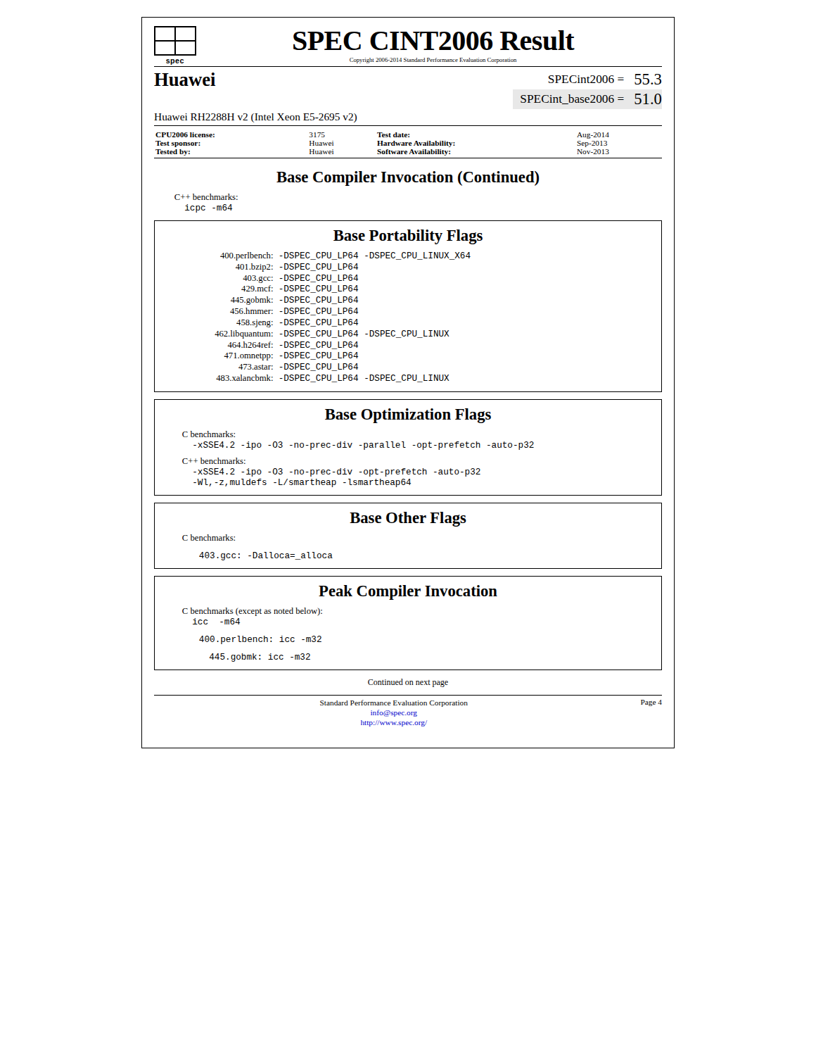spec
SPEC CINT2006 Result
Copyright 2006-2014 Standard Performance Evaluation Corporation
Huawei
Huawei RH2288H v2 (Intel Xeon E5-2695 v2)
| SPECint2006 = | 55.3 |
| SPECint_base2006 = | 51.0 |
| CPU2006 license: | 3175 | Test date: | Aug-2014 |
| Test sponsor: | Huawei | Hardware Availability: | Sep-2013 |
| Tested by: | Huawei | Software Availability: | Nov-2013 |
Base Compiler Invocation (Continued)
C++ benchmarks:
icpc -m64
Base Portability Flags
400.perlbench: -DSPEC_CPU_LP64 -DSPEC_CPU_LINUX_X64
401.bzip2: -DSPEC_CPU_LP64
403.gcc: -DSPEC_CPU_LP64
429.mcf: -DSPEC_CPU_LP64
445.gobmk: -DSPEC_CPU_LP64
456.hmmer: -DSPEC_CPU_LP64
458.sjeng: -DSPEC_CPU_LP64
462.libquantum: -DSPEC_CPU_LP64 -DSPEC_CPU_LINUX
464.h264ref: -DSPEC_CPU_LP64
471.omnetpp: -DSPEC_CPU_LP64
473.astar: -DSPEC_CPU_LP64
483.xalancbmk: -DSPEC_CPU_LP64 -DSPEC_CPU_LINUX
Base Optimization Flags
C benchmarks:
-xSSE4.2 -ipo -O3 -no-prec-div -parallel -opt-prefetch -auto-p32
C++ benchmarks:
-xSSE4.2 -ipo -O3 -no-prec-div -opt-prefetch -auto-p32
-Wl,-z,muldefs -L/smartheap -lsmartheap64
Base Other Flags
C benchmarks:
403.gcc: -Dalloca=_alloca
Peak Compiler Invocation
C benchmarks (except as noted below):
icc -m64
400.perlbench: icc -m32
445.gobmk: icc -m32
Continued on next page
Standard Performance Evaluation Corporation
info@spec.org
http://www.spec.org/
Page 4